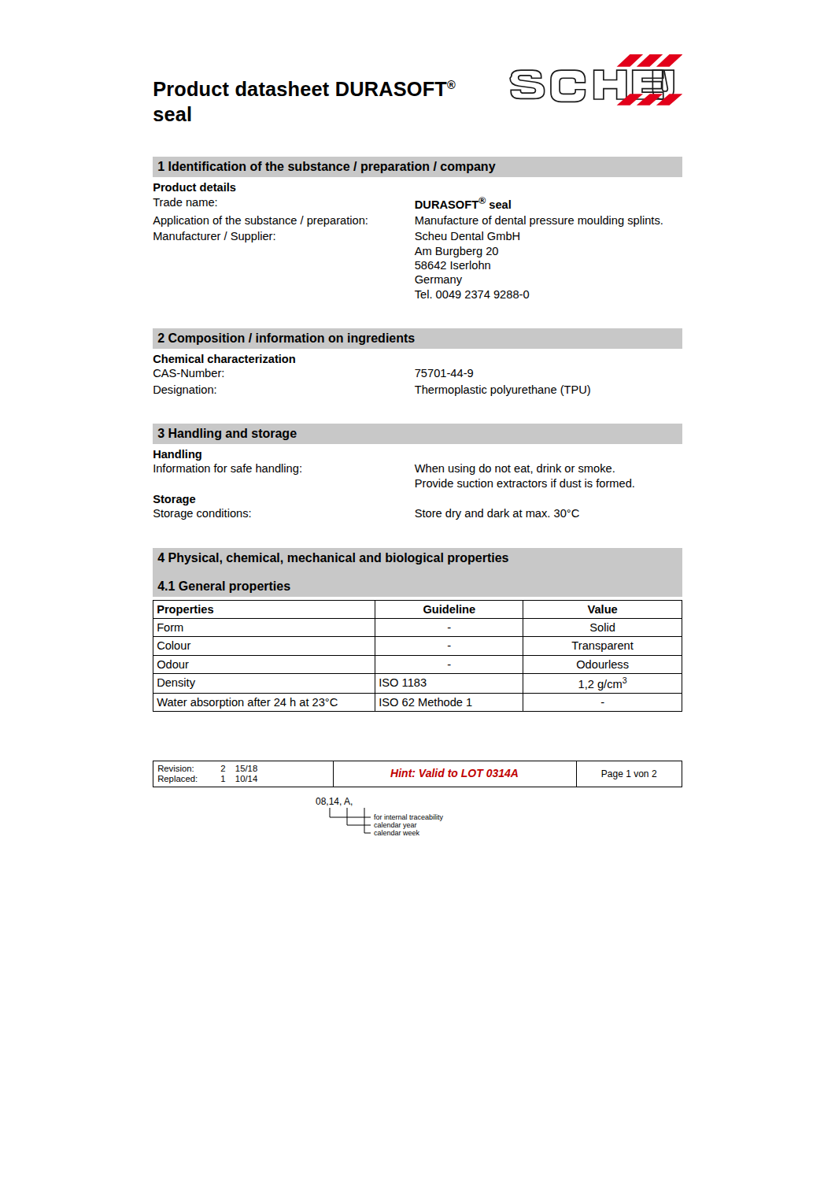Product datasheet DURASOFT® seal
1 Identification of the substance / preparation / company
Product details
Trade name:
DURASOFT® seal
Application of the substance / preparation:
Manufacture of dental pressure moulding splints.
Manufacturer / Supplier:
Scheu Dental GmbH
Am Burgberg 20
58642 Iserlohn
Germany
Tel. 0049 2374 9288-0
2 Composition / information on ingredients
Chemical characterization
CAS-Number:
75701-44-9
Designation:
Thermoplastic polyurethane (TPU)
3 Handling and storage
Handling
Information for safe handling:
When using do not eat, drink or smoke.
Provide suction extractors if dust is formed.
Storage
Storage conditions:
Store dry and dark at max. 30°C
4 Physical, chemical, mechanical and biological properties
4.1 General properties
| Properties | Guideline | Value |
| --- | --- | --- |
| Form | - | Solid |
| Colour | - | Transparent |
| Odour | - | Odourless |
| Density | ISO 1183 | 1,2 g/cm 3 |
| Water absorption after 24 h at 23°C | ISO 62 Methode 1 | - |
| Revision: 2 15/18 Replaced: 1 10/14 | Hint: Valid to LOT 0314A | Page 1 von 2 |
08,14, A, for internal traceability calendar year calendar week